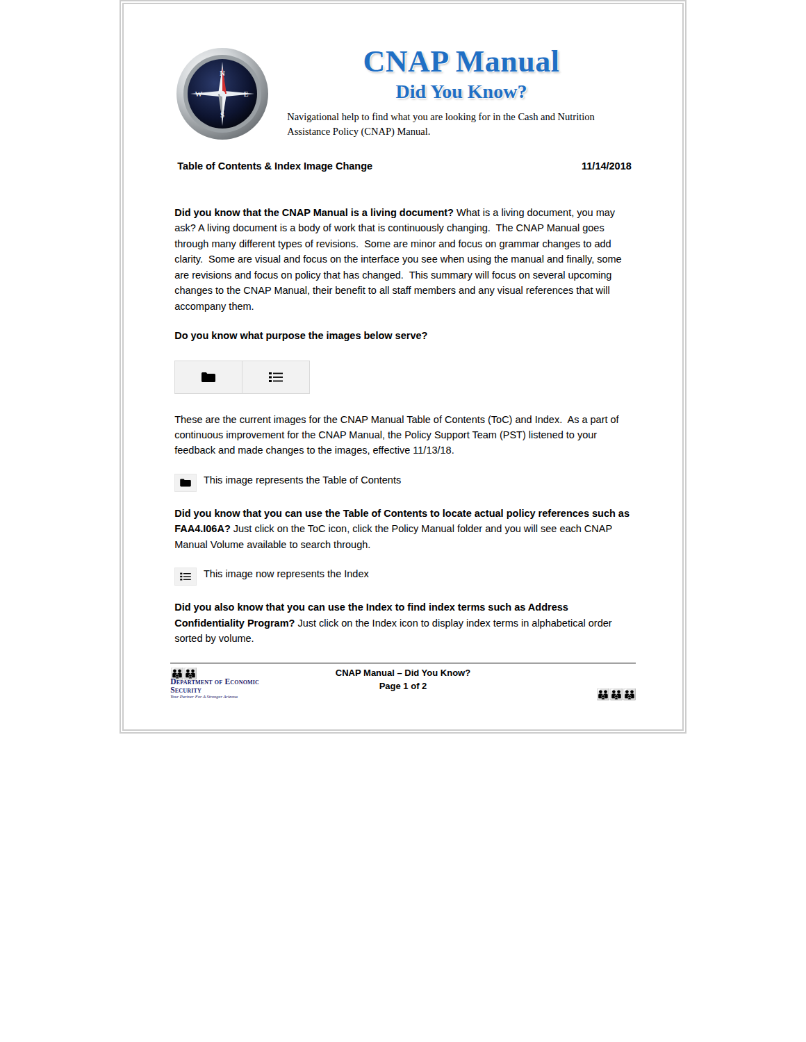N S W E
CNAP Manual
Did You Know?
Navigational help to find what you are looking for in the Cash and Nutrition Assistance Policy (CNAP) Manual.
Table of Contents & Index Image Change 11/14/2018
Did you know that the CNAP Manual is a living document? What is a living document, you may ask? A living document is a body of work that is continuously changing. The CNAP Manual goes through many different types of revisions. Some are minor and focus on grammar changes to add clarity. Some are visual and focus on the interface you see when using the manual and finally, some are revisions and focus on policy that has changed. This summary will focus on several upcoming changes to the CNAP Manual, their benefit to all staff members and any visual references that will accompany them.
Do you know what purpose the images below serve?
These are the current images for the CNAP Manual Table of Contents (ToC) and Index. As a part of continuous improvement for the CNAP Manual, the Policy Support Team (PST) listened to your feedback and made changes to the images, effective 11/13/18.
This image represents the Table of Contents
Did you know that you can use the Table of Contents to locate actual policy references such as FAA4.I06A? Just click on the ToC icon, click the Policy Manual folder and you will see each CNAP Manual Volume available to search through.
This image now represents the Index
Did you also know that you can use the Index to find index terms such as Address Confidentiality Program? Just click on the Index icon to display index terms in alphabetical order sorted by volume.
CNAP Manual – Did You Know?
Page 1 of 2
👪👪
Department of Economic Security
Your Partner For A Stronger Arizona
👪👪👪